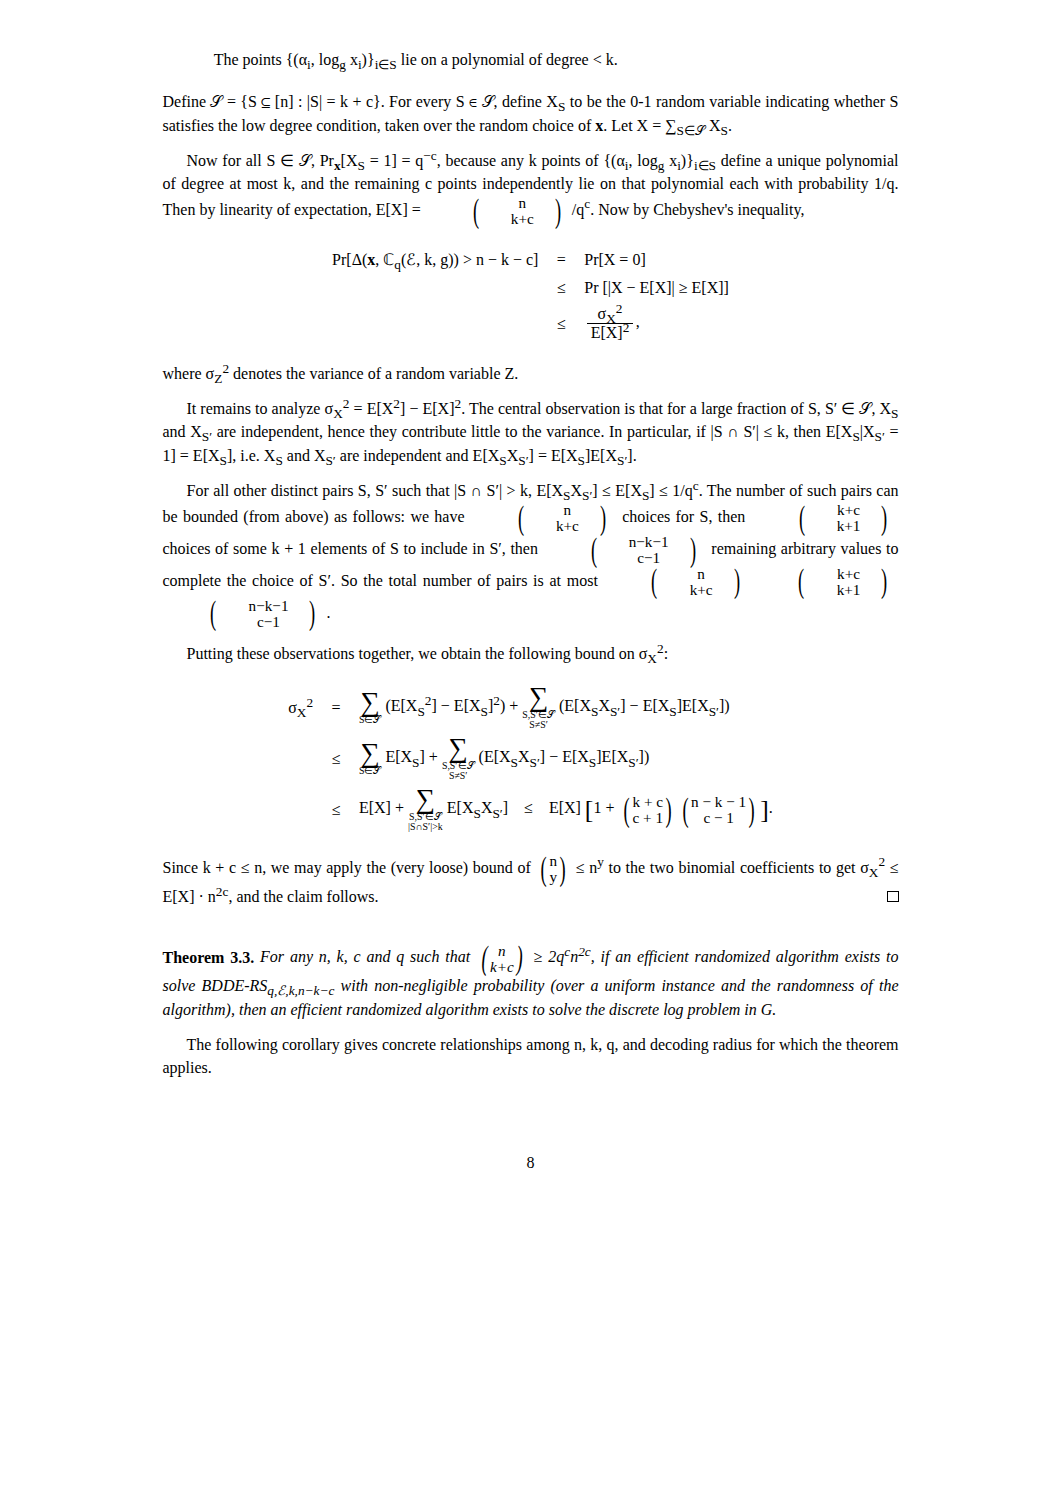The points {(αi, logg xi)}i∈S lie on a polynomial of degree < k.
Define 𝒮 = {S ⊆ [n] : |S| = k + c}. For every S ∈ 𝒮, define XS to be the 0-1 random variable indicating whether S satisfies the low degree condition, taken over the random choice of x. Let X = ∑S∈𝒮 XS.
Now for all S ∈ 𝒮, Prx[XS = 1] = q−c, because any k points of {(αi, logg xi)}i∈S define a unique polynomial of degree at most k, and the remaining c points independently lie on that polynomial each with probability 1/q. Then by linearity of expectation, E[X] = (nk+c)/qc. Now by Chebyshev's inequality,
| Pr[Δ( x , ℂ q (ℰ, k, g)) > n − k − c] | = | Pr[X = 0] |
| | ≤ | Pr [/X − E[X]/ ≥ E[X]] |
| | ≤ | σ X 2 E[X] 2 , |
where σZ2 denotes the variance of a random variable Z.
It remains to analyze σX2 = E[X2] − E[X]2. The central observation is that for a large fraction of S, S′ ∈ 𝒮, XS and XS′ are independent, hence they contribute little to the variance. In particular, if |S ∩ S′| ≤ k, then E[XS|XS′ = 1] = E[XS], i.e. XS and XS′ are independent and E[XSXS′] = E[XS]E[XS′].
For all other distinct pairs S, S′ such that |S ∩ S′| > k, E[XSXS′] ≤ E[XS] ≤ 1/qc. The number of such pairs can be bounded (from above) as follows: we have (nk+c) choices for S, then (k+c k+1) choices of some k + 1 elements of S to include in S′, then (n−k−1 c−1) remaining arbitrary values to complete the choice of S′. So the total number of pairs is at most (nk+c)(k+c k+1)(n−k−1 c−1).
Putting these observations together, we obtain the following bound on σX2:
| σ X 2 | = | ∑ S∈𝒮 (E[X S 2 ] − E[X S ] 2 ) + ∑ S,S′∈𝒮 S≠S′ (E[X S X S′ ] − E[X S ]E[X S′ ]) |
| | ≤ | ∑ S∈𝒮 E[X S ] + ∑ S,S′∈𝒮 S≠S′ (E[X S X S′ ] − E[X S ]E[X S′ ]) |
| | ≤ | E[X] + ∑ S,S′∈𝒮 /S∩S′/>k E[X S X S′ ] ≤ E[X] [ 1 + ( k + c c + 1 ) ( n − k − 1 c − 1 ) ] . |
Since k + c ≤ n, we may apply the (very loose) bound of (ny) ≤ ny to the two binomial coefficients to get σX2 ≤ E[X] · n2c, and the claim follows.
Theorem 3.3. For any n, k, c and q such that (nk+c) ≥ 2qcn2c, if an efficient randomized algorithm exists to solve BDDE-RSq,ℰ,k,n−k−c with non-negligible probability (over a uniform instance and the randomness of the algorithm), then an efficient randomized algorithm exists to solve the discrete log problem in G.
The following corollary gives concrete relationships among n, k, q, and decoding radius for which the theorem applies.
8